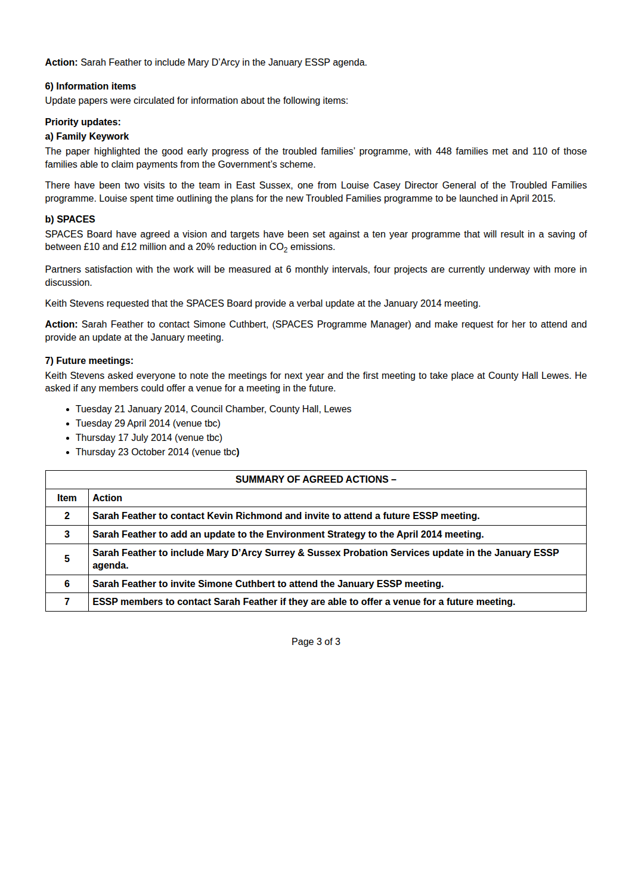Action: Sarah Feather to include Mary D’Arcy in the January ESSP agenda.
6) Information items
Update papers were circulated for information about the following items:
Priority updates:
a) Family Keywork
The paper highlighted the good early progress of the troubled families’ programme, with 448 families met and 110 of those families able to claim payments from the Government’s scheme.
There have been two visits to the team in East Sussex, one from Louise Casey Director General of the Troubled Families programme. Louise spent time outlining the plans for the new Troubled Families programme to be launched in April 2015.
b) SPACES
SPACES Board have agreed a vision and targets have been set against a ten year programme that will result in a saving of between £10 and £12 million and a 20% reduction in CO2 emissions.
Partners satisfaction with the work will be measured at 6 monthly intervals, four projects are currently underway with more in discussion.
Keith Stevens requested that the SPACES Board provide a verbal update at the January 2014 meeting.
Action: Sarah Feather to contact Simone Cuthbert, (SPACES Programme Manager) and make request for her to attend and provide an update at the January meeting.
7) Future meetings:
Keith Stevens asked everyone to note the meetings for next year and the first meeting to take place at County Hall Lewes. He asked if any members could offer a venue for a meeting in the future.
Tuesday 21 January 2014, Council Chamber, County Hall, Lewes
Tuesday 29 April 2014 (venue tbc)
Thursday 17 July 2014 (venue tbc)
Thursday 23 October 2014 (venue tbc)
| SUMMARY OF AGREED ACTIONS – |
| Item | Action |
| 2 | Sarah Feather to contact Kevin Richmond and invite to attend a future ESSP meeting. |
| 3 | Sarah Feather to add an update to the Environment Strategy to the April 2014 meeting. |
| 5 | Sarah Feather to include Mary D’Arcy Surrey & Sussex Probation Services update in the January ESSP agenda. |
| 6 | Sarah Feather to invite Simone Cuthbert to attend the January ESSP meeting. |
| 7 | ESSP members to contact Sarah Feather if they are able to offer a venue for a future meeting. |
Page 3 of 3